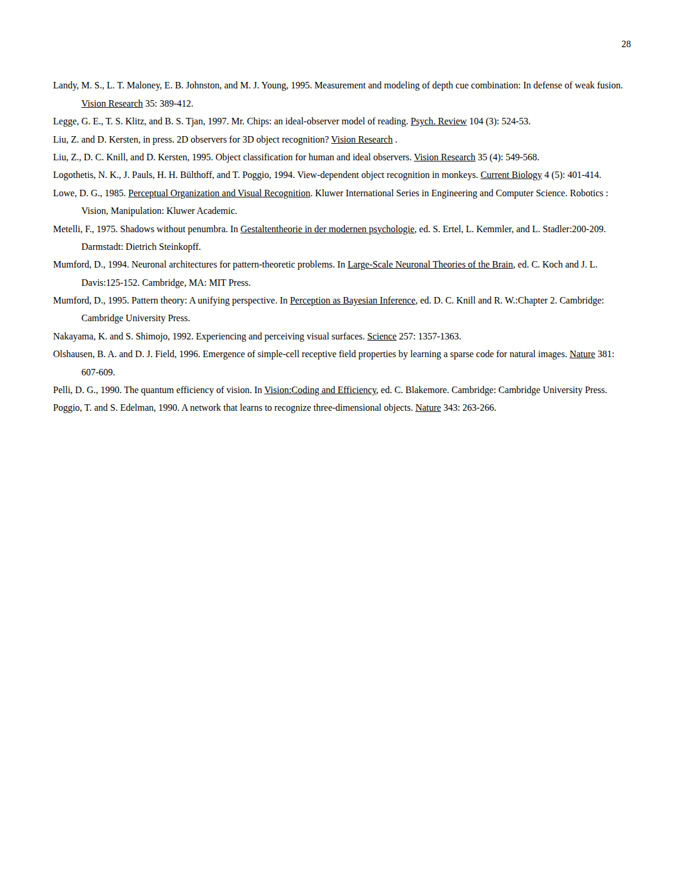28
Landy, M. S., L. T. Maloney, E. B. Johnston, and M. J. Young, 1995. Measurement and modeling of depth cue combination: In defense of weak fusion. Vision Research 35: 389-412.
Legge, G. E., T. S. Klitz, and B. S. Tjan, 1997. Mr. Chips: an ideal-observer model of reading. Psych. Review 104 (3): 524-53.
Liu, Z. and D. Kersten, in press. 2D observers for 3D object recognition? Vision Research .
Liu, Z., D. C. Knill, and D. Kersten, 1995. Object classification for human and ideal observers. Vision Research 35 (4): 549-568.
Logothetis, N. K., J. Pauls, H. H. Bülthoff, and T. Poggio, 1994. View-dependent object recognition in monkeys. Current Biology 4 (5): 401-414.
Lowe, D. G., 1985. Perceptual Organization and Visual Recognition. Kluwer International Series in Engineering and Computer Science. Robotics : Vision, Manipulation: Kluwer Academic.
Metelli, F., 1975. Shadows without penumbra. In Gestaltentheorie in der modernen psychologie, ed. S. Ertel, L. Kemmler, and L. Stadler:200-209. Darmstadt: Dietrich Steinkopff.
Mumford, D., 1994. Neuronal architectures for pattern-theoretic problems. In Large-Scale Neuronal Theories of the Brain, ed. C. Koch and J. L. Davis:125-152. Cambridge, MA: MIT Press.
Mumford, D., 1995. Pattern theory: A unifying perspective. In Perception as Bayesian Inference, ed. D. C. Knill and R. W.:Chapter 2. Cambridge: Cambridge University Press.
Nakayama, K. and S. Shimojo, 1992. Experiencing and perceiving visual surfaces. Science 257: 1357-1363.
Olshausen, B. A. and D. J. Field, 1996. Emergence of simple-cell receptive field properties by learning a sparse code for natural images. Nature 381: 607-609.
Pelli, D. G., 1990. The quantum efficiency of vision. In Vision:Coding and Efficiency, ed. C. Blakemore. Cambridge: Cambridge University Press.
Poggio, T. and S. Edelman, 1990. A network that learns to recognize three-dimensional objects. Nature 343: 263-266.